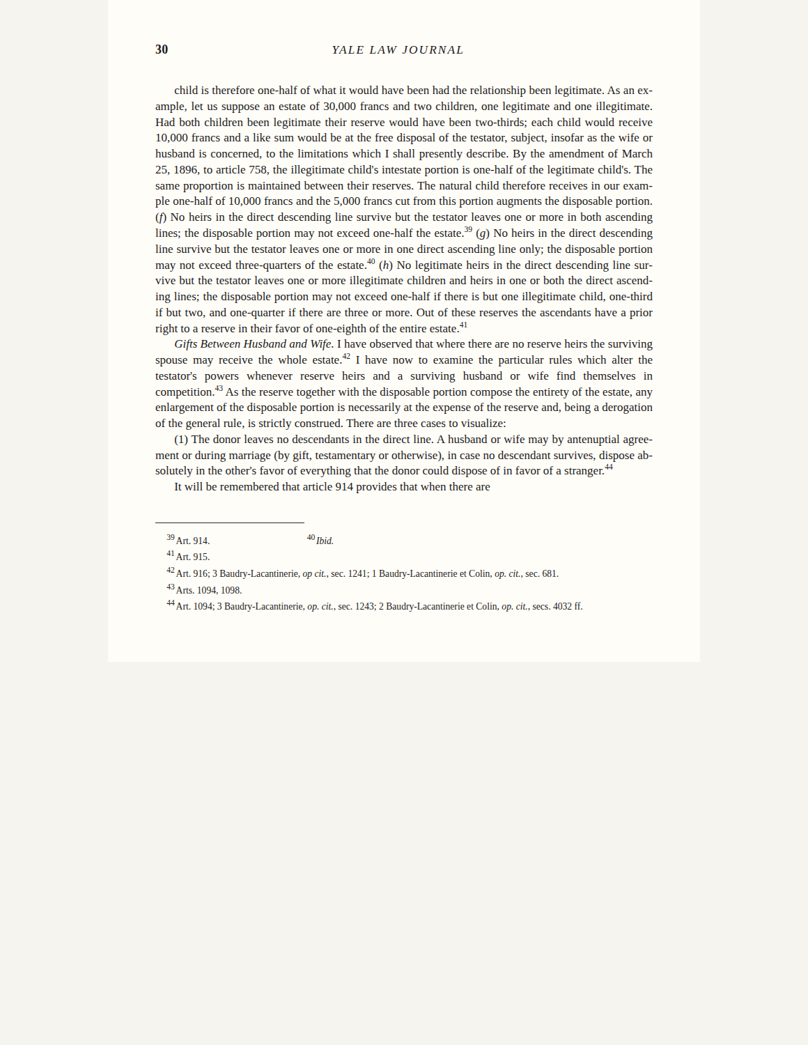30 Yale Law Journal
child is therefore one-half of what it would have been had the relationship been legitimate. As an example, let us suppose an estate of 30,000 francs and two children, one legitimate and one illegitimate. Had both children been legitimate their reserve would have been two-thirds; each child would receive 10,000 francs and a like sum would be at the free disposal of the testator, subject, insofar as the wife or husband is concerned, to the limitations which I shall presently describe. By the amendment of March 25, 1896, to article 758, the illegitimate child's intestate portion is one-half of the legitimate child's. The same proportion is maintained between their reserves. The natural child therefore receives in our example one-half of 10,000 francs and the 5,000 francs cut from this portion augments the disposable portion. (f) No heirs in the direct descending line survive but the testator leaves one or more in both ascending lines; the disposable portion may not exceed one-half the estate.39 (g) No heirs in the direct descending line survive but the testator leaves one or more in one direct ascending line only; the disposable portion may not exceed three-quarters of the estate.40 (h) No legitimate heirs in the direct descending line survive but the testator leaves one or more illegitimate children and heirs in one or both the direct ascending lines; the disposable portion may not exceed one-half if there is but one illegitimate child, one-third if but two, and one-quarter if there are three or more. Out of these reserves the ascendants have a prior right to a reserve in their favor of one-eighth of the entire estate.41
Gifts Between Husband and Wife. I have observed that where there are no reserve heirs the surviving spouse may receive the whole estate.42 I have now to examine the particular rules which alter the testator's powers whenever reserve heirs and a surviving husband or wife find themselves in competition.43 As the reserve together with the disposable portion compose the entirety of the estate, any enlargement of the disposable portion is necessarily at the expense of the reserve and, being a derogation of the general rule, is strictly construed. There are three cases to visualize:
(1) The donor leaves no descendants in the direct line. A husband or wife may by antenuptial agreement or during marriage (by gift, testamentary or otherwise), in case no descendant survives, dispose absolutely in the other's favor of everything that the donor could dispose of in favor of a stranger.44
It will be remembered that article 914 provides that when there are
39 Art. 914. 40 Ibid.
41 Art. 915.
42 Art. 916; 3 Baudry-Lacantinerie, op cit., sec. 1241; 1 Baudry-Lacantinerie et Colin, op. cit., sec. 681.
43 Arts. 1094, 1098.
44 Art. 1094; 3 Baudry-Lacantinerie, op. cit., sec. 1243; 2 Baudry-Lacantinerie et Colin, op. cit., secs. 4032 ff.